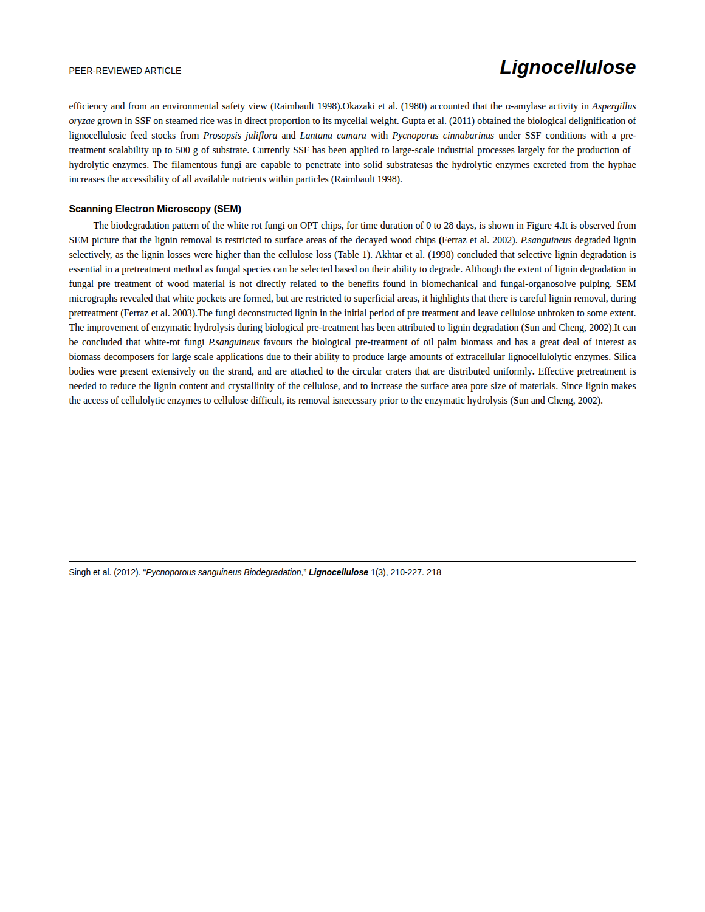PEER-REVIEWED ARTICLE
Lignocellulose
efficiency and from an environmental safety view (Raimbault 1998).Okazaki et al. (1980) accounted that the α-amylase activity in Aspergillus oryzae grown in SSF on steamed rice was in direct proportion to its mycelial weight. Gupta et al. (2011) obtained the biological delignification of lignocellulosic feed stocks from Prosopsis juliflora and Lantana camara with Pycnoporus cinnabarinus under SSF conditions with a pre-treatment scalability up to 500 g of substrate. Currently SSF has been applied to large-scale industrial processes largely for the production of hydrolytic enzymes. The filamentous fungi are capable to penetrate into solid substratesas the hydrolytic enzymes excreted from the hyphae increases the accessibility of all available nutrients within particles (Raimbault 1998).
Scanning Electron Microscopy (SEM)
The biodegradation pattern of the white rot fungi on OPT chips, for time duration of 0 to 28 days, is shown in Figure 4.It is observed from SEM picture that the lignin removal is restricted to surface areas of the decayed wood chips (Ferraz et al. 2002). P.sanguineus degraded lignin selectively, as the lignin losses were higher than the cellulose loss (Table 1). Akhtar et al. (1998) concluded that selective lignin degradation is essential in a pretreatment method as fungal species can be selected based on their ability to degrade. Although the extent of lignin degradation in fungal pre treatment of wood material is not directly related to the benefits found in biomechanical and fungal-organosolve pulping. SEM micrographs revealed that white pockets are formed, but are restricted to superficial areas, it highlights that there is careful lignin removal, during pretreatment (Ferraz et al. 2003).The fungi deconstructed lignin in the initial period of pre treatment and leave cellulose unbroken to some extent. The improvement of enzymatic hydrolysis during biological pre-treatment has been attributed to lignin degradation (Sun and Cheng, 2002).It can be concluded that white-rot fungi P.sanguineus favours the biological pre-treatment of oil palm biomass and has a great deal of interest as biomass decomposers for large scale applications due to their ability to produce large amounts of extracellular lignocellulolytic enzymes. Silica bodies were present extensively on the strand, and are attached to the circular craters that are distributed uniformly. Effective pretreatment is needed to reduce the lignin content and crystallinity of the cellulose, and to increase the surface area pore size of materials. Since lignin makes the access of cellulolytic enzymes to cellulose difficult, its removal isnecessary prior to the enzymatic hydrolysis (Sun and Cheng, 2002).
Singh et al. (2012). “Pycnoporous sanguineus Biodegradation,” Lignocellulose 1(3), 210-227. 218